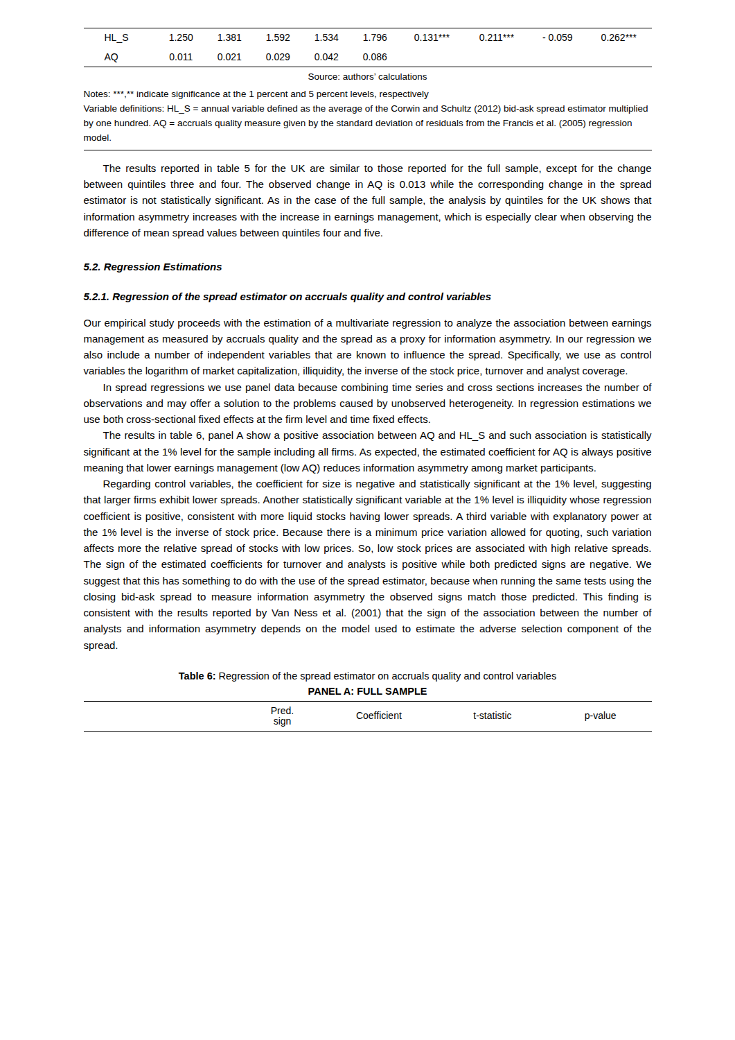| HL_S | 1.250 | 1.381 | 1.592 | 1.534 | 1.796 | 0.131*** | 0.211*** | - 0.059 | 0.262*** |
| AQ | 0.011 | 0.021 | 0.029 | 0.042 | 0.086 | | | | |
Source: authors’ calculations
Notes: ***,** indicate significance at the 1 percent and 5 percent levels, respectively
Variable definitions: HL_S = annual variable defined as the average of the Corwin and Schultz (2012) bid-ask spread estimator multiplied by one hundred. AQ = accruals quality measure given by the standard deviation of residuals from the Francis et al. (2005) regression model.
The results reported in table 5 for the UK are similar to those reported for the full sample, except for the change between quintiles three and four. The observed change in AQ is 0.013 while the corresponding change in the spread estimator is not statistically significant. As in the case of the full sample, the analysis by quintiles for the UK shows that information asymmetry increases with the increase in earnings management, which is especially clear when observing the difference of mean spread values between quintiles four and five.
5.2. Regression Estimations
5.2.1. Regression of the spread estimator on accruals quality and control variables
Our empirical study proceeds with the estimation of a multivariate regression to analyze the association between earnings management as measured by accruals quality and the spread as a proxy for information asymmetry. In our regression we also include a number of independent variables that are known to influence the spread. Specifically, we use as control variables the logarithm of market capitalization, illiquidity, the inverse of the stock price, turnover and analyst coverage.
In spread regressions we use panel data because combining time series and cross sections increases the number of observations and may offer a solution to the problems caused by unobserved heterogeneity. In regression estimations we use both cross-sectional fixed effects at the firm level and time fixed effects.
The results in table 6, panel A show a positive association between AQ and HL_S and such association is statistically significant at the 1% level for the sample including all firms. As expected, the estimated coefficient for AQ is always positive meaning that lower earnings management (low AQ) reduces information asymmetry among market participants.
Regarding control variables, the coefficient for size is negative and statistically significant at the 1% level, suggesting that larger firms exhibit lower spreads. Another statistically significant variable at the 1% level is illiquidity whose regression coefficient is positive, consistent with more liquid stocks having lower spreads. A third variable with explanatory power at the 1% level is the inverse of stock price. Because there is a minimum price variation allowed for quoting, such variation affects more the relative spread of stocks with low prices. So, low stock prices are associated with high relative spreads. The sign of the estimated coefficients for turnover and analysts is positive while both predicted signs are negative. We suggest that this has something to do with the use of the spread estimator, because when running the same tests using the closing bid-ask spread to measure information asymmetry the observed signs match those predicted. This finding is consistent with the results reported by Van Ness et al. (2001) that the sign of the association between the number of analysts and information asymmetry depends on the model used to estimate the adverse selection component of the spread.
Table 6: Regression of the spread estimator on accruals quality and control variables
PANEL A: FULL SAMPLE
| | Pred. sign | Coefficient | t-statistic | p-value |